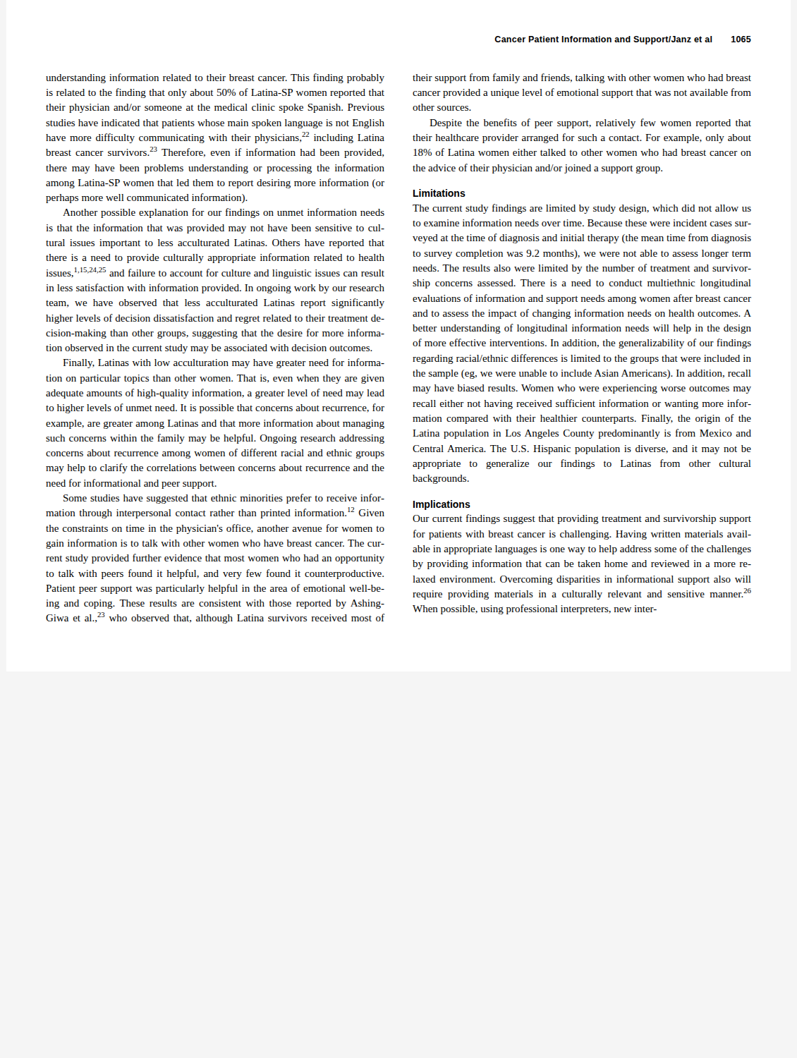Cancer Patient Information and Support/Janz et al1065
understanding information related to their breast cancer. This finding probably is related to the finding that only about 50% of Latina-SP women reported that their physician and/or someone at the medical clinic spoke Spanish. Previous studies have indicated that patients whose main spoken language is not English have more difficulty communicating with their physicians,22 including Latina breast cancer survivors.23 Therefore, even if information had been provided, there may have been problems understanding or processing the information among Latina-SP women that led them to report desiring more information (or perhaps more well communicated information).
Another possible explanation for our findings on unmet information needs is that the information that was provided may not have been sensitive to cultural issues important to less acculturated Latinas. Others have reported that there is a need to provide culturally appropriate information related to health issues,1,15,24,25 and failure to account for culture and linguistic issues can result in less satisfaction with information provided. In ongoing work by our research team, we have observed that less acculturated Latinas report significantly higher levels of decision dissatisfaction and regret related to their treatment decision-making than other groups, suggesting that the desire for more information observed in the current study may be associated with decision outcomes.
Finally, Latinas with low acculturation may have greater need for information on particular topics than other women. That is, even when they are given adequate amounts of high-quality information, a greater level of need may lead to higher levels of unmet need. It is possible that concerns about recurrence, for example, are greater among Latinas and that more information about managing such concerns within the family may be helpful. Ongoing research addressing concerns about recurrence among women of different racial and ethnic groups may help to clarify the correlations between concerns about recurrence and the need for informational and peer support.
Some studies have suggested that ethnic minorities prefer to receive information through interpersonal contact rather than printed information.12 Given the constraints on time in the physician's office, another avenue for women to gain information is to talk with other women who have breast cancer. The current study provided further evidence that most women who had an opportunity to talk with peers found it helpful, and very few found it counterproductive. Patient peer support was particularly helpful in the area of emotional well-being and coping. These results are consistent with those reported by Ashing-Giwa et al.,23 who observed that, although Latina survivors received most of their support from family and friends, talking with other women who had breast cancer provided a unique level of emotional support that was not available from other sources.
Despite the benefits of peer support, relatively few women reported that their healthcare provider arranged for such a contact. For example, only about 18% of Latina women either talked to other women who had breast cancer on the advice of their physician and/or joined a support group.
Limitations
The current study findings are limited by study design, which did not allow us to examine information needs over time. Because these were incident cases surveyed at the time of diagnosis and initial therapy (the mean time from diagnosis to survey completion was 9.2 months), we were not able to assess longer term needs. The results also were limited by the number of treatment and survivorship concerns assessed. There is a need to conduct multiethnic longitudinal evaluations of information and support needs among women after breast cancer and to assess the impact of changing information needs on health outcomes. A better understanding of longitudinal information needs will help in the design of more effective interventions. In addition, the generalizability of our findings regarding racial/ethnic differences is limited to the groups that were included in the sample (eg, we were unable to include Asian Americans). In addition, recall may have biased results. Women who were experiencing worse outcomes may recall either not having received sufficient information or wanting more information compared with their healthier counterparts. Finally, the origin of the Latina population in Los Angeles County predominantly is from Mexico and Central America. The U.S. Hispanic population is diverse, and it may not be appropriate to generalize our findings to Latinas from other cultural backgrounds.
Implications
Our current findings suggest that providing treatment and survivorship support for patients with breast cancer is challenging. Having written materials available in appropriate languages is one way to help address some of the challenges by providing information that can be taken home and reviewed in a more relaxed environment. Overcoming disparities in informational support also will require providing materials in a culturally relevant and sensitive manner.26 When possible, using professional interpreters, new inter-